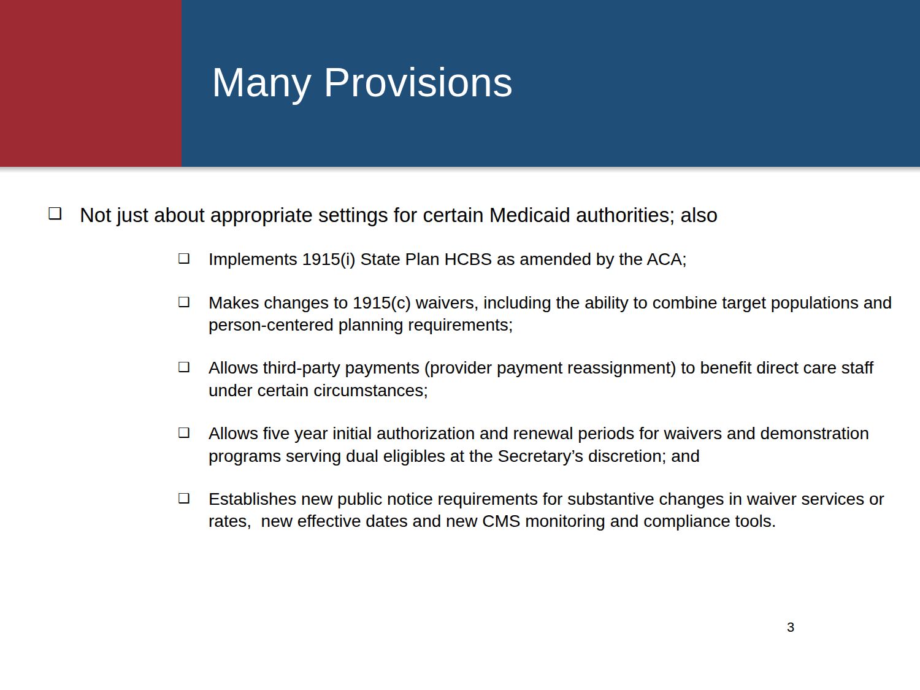Many Provisions
❑ Not just about appropriate settings for certain Medicaid authorities; also
❑ Implements 1915(i) State Plan HCBS as amended by the ACA;
❑ Makes changes to 1915(c) waivers, including the ability to combine target populations and person-centered planning requirements;
❑ Allows third-party payments (provider payment reassignment) to benefit direct care staff under certain circumstances;
❑ Allows five year initial authorization and renewal periods for waivers and demonstration programs serving dual eligibles at the Secretary’s discretion; and
❑ Establishes new public notice requirements for substantive changes in waiver services or rates, new effective dates and new CMS monitoring and compliance tools.
3